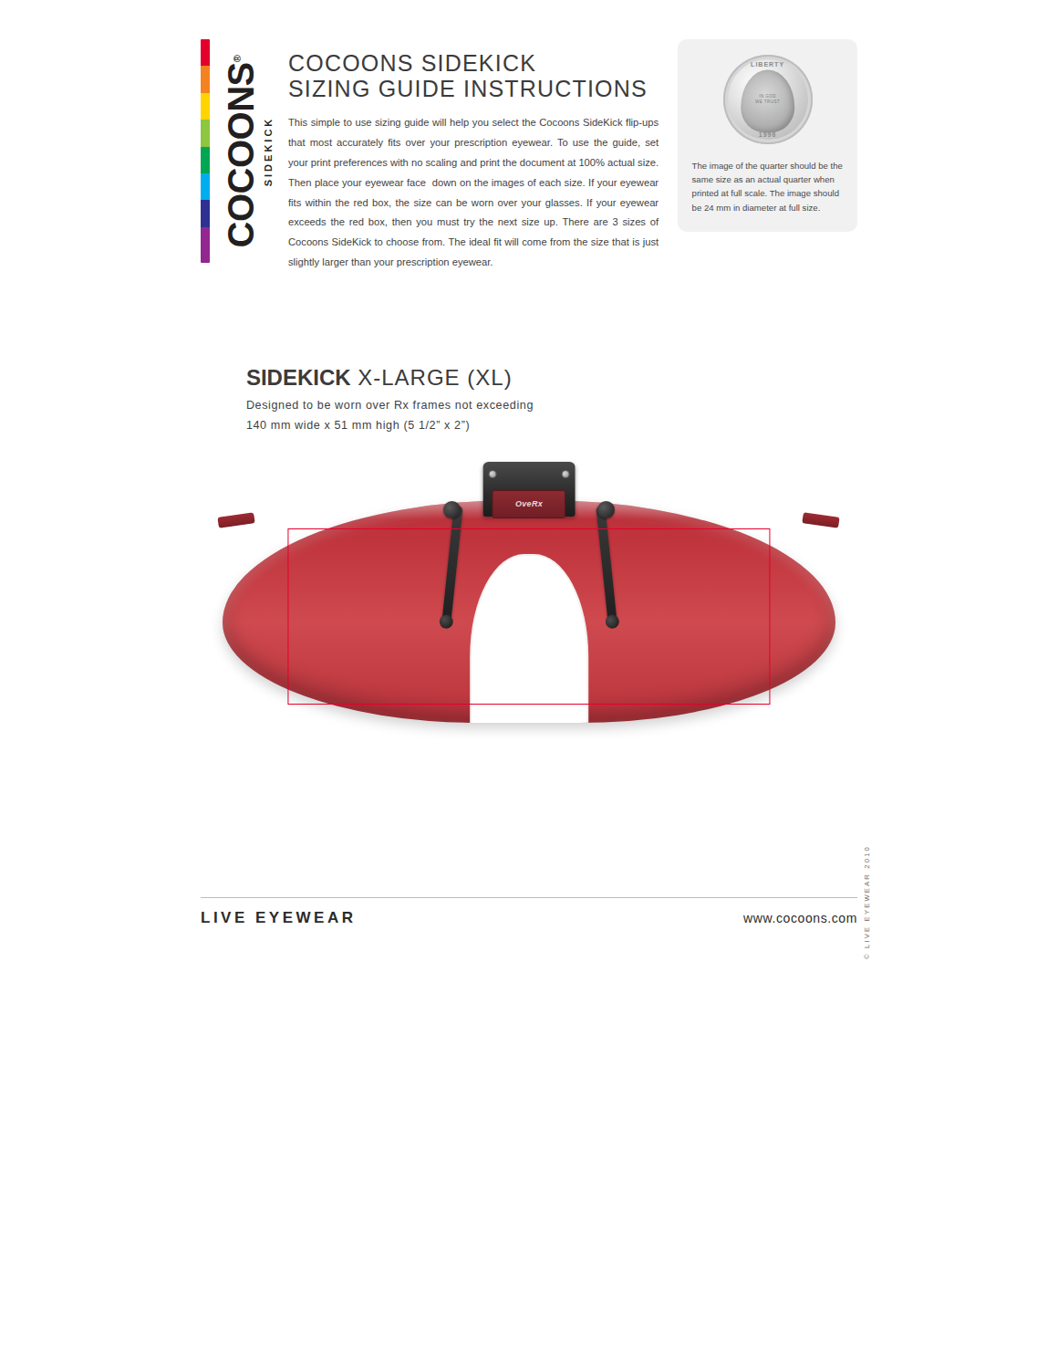COCOONS®
SIDEKICK
COCOONS SIDEKICK
SIZING GUIDE INSTRUCTIONS
This simple to use sizing guide will help you select the Cocoons SideKick flip-ups that most accurately fits over your prescription eyewear. To use the guide, set your print preferences with no scaling and print the document at 100% actual size. Then place your eyewear face down on the images of each size. If your eyewear fits within the red box, the size can be worn over your glasses. If your eyewear exceeds the red box, then you must try the next size up. There are 3 sizes of Cocoons SideKick to choose from. The ideal fit will come from the size that is just slightly larger than your prescription eyewear.
IN GOD
WE TRUST
The image of the quarter should be the same size as an actual quarter when printed at full scale. The image should be 24 mm in diameter at full size.
SIDEKICK X-LARGE (XL)
Designed to be worn over Rx frames not exceeding
140 mm wide x 51 mm high (5 1/2” x 2”)
OveRx
© LIVE EYEWEAR 2010
LIVE EYEWEAR
www.cocoons.com